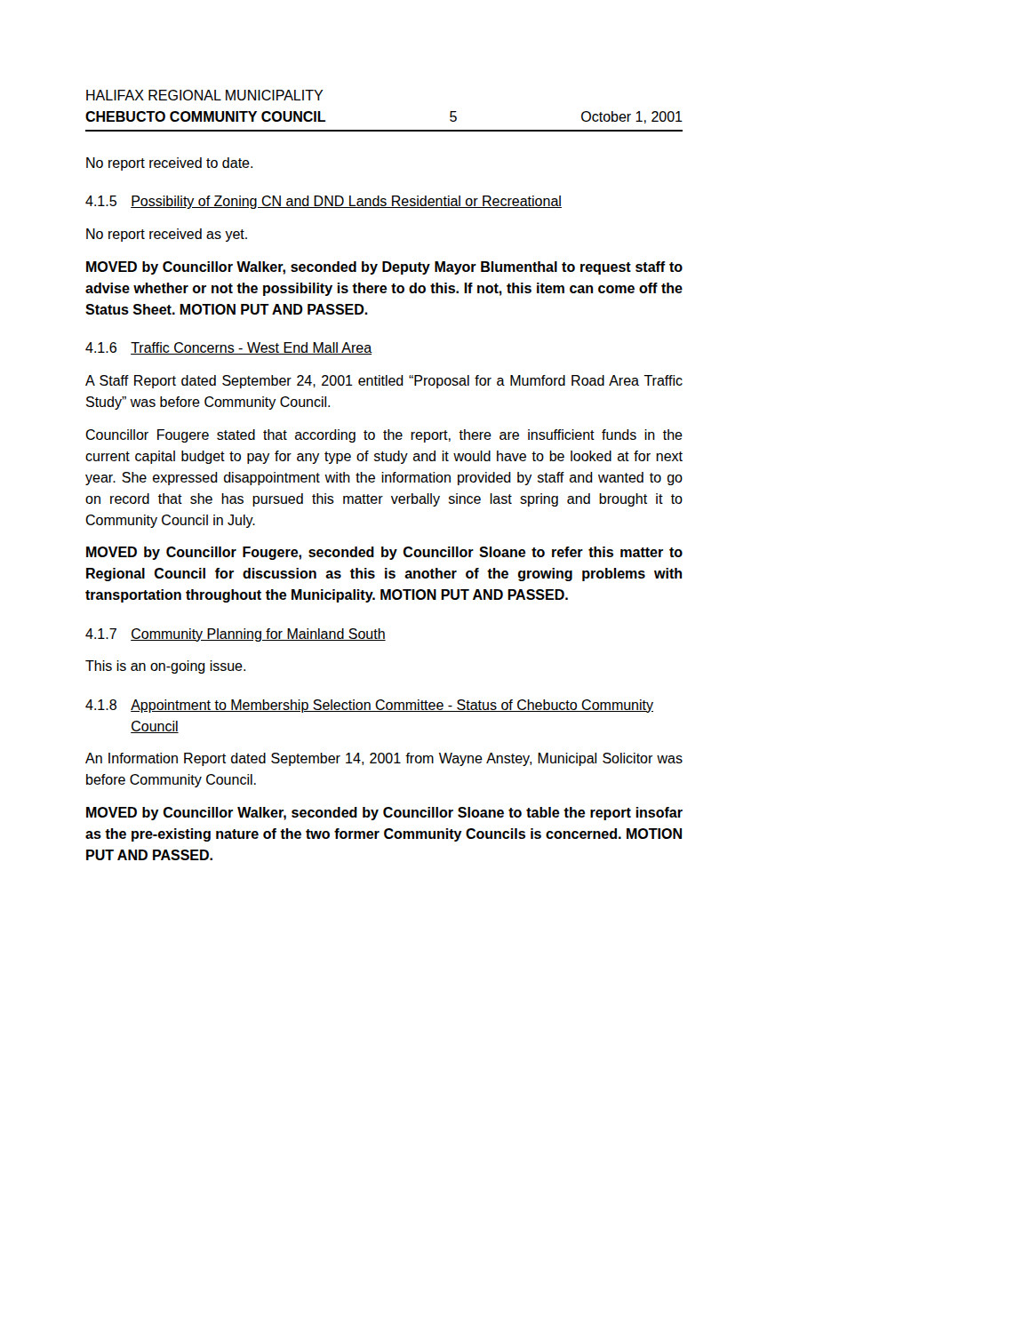HALIFAX REGIONAL MUNICIPALITY
CHEBUCTO COMMUNITY COUNCIL 5 October 1, 2001
No report received to date.
4.1.5 Possibility of Zoning CN and DND Lands Residential or Recreational
No report received as yet.
MOVED by Councillor Walker, seconded by Deputy Mayor Blumenthal to request staff to advise whether or not the possibility is there to do this. If not, this item can come off the Status Sheet. MOTION PUT AND PASSED.
4.1.6 Traffic Concerns - West End Mall Area
A Staff Report dated September 24, 2001 entitled “Proposal for a Mumford Road Area Traffic Study” was before Community Council.
Councillor Fougere stated that according to the report, there are insufficient funds in the current capital budget to pay for any type of study and it would have to be looked at for next year. She expressed disappointment with the information provided by staff and wanted to go on record that she has pursued this matter verbally since last spring and brought it to Community Council in July.
MOVED by Councillor Fougere, seconded by Councillor Sloane to refer this matter to Regional Council for discussion as this is another of the growing problems with transportation throughout the Municipality. MOTION PUT AND PASSED.
4.1.7 Community Planning for Mainland South
This is an on-going issue.
4.1.8 Appointment to Membership Selection Committee - Status of Chebucto Community Council
An Information Report dated September 14, 2001 from Wayne Anstey, Municipal Solicitor was before Community Council.
MOVED by Councillor Walker, seconded by Councillor Sloane to table the report insofar as the pre-existing nature of the two former Community Councils is concerned. MOTION PUT AND PASSED.